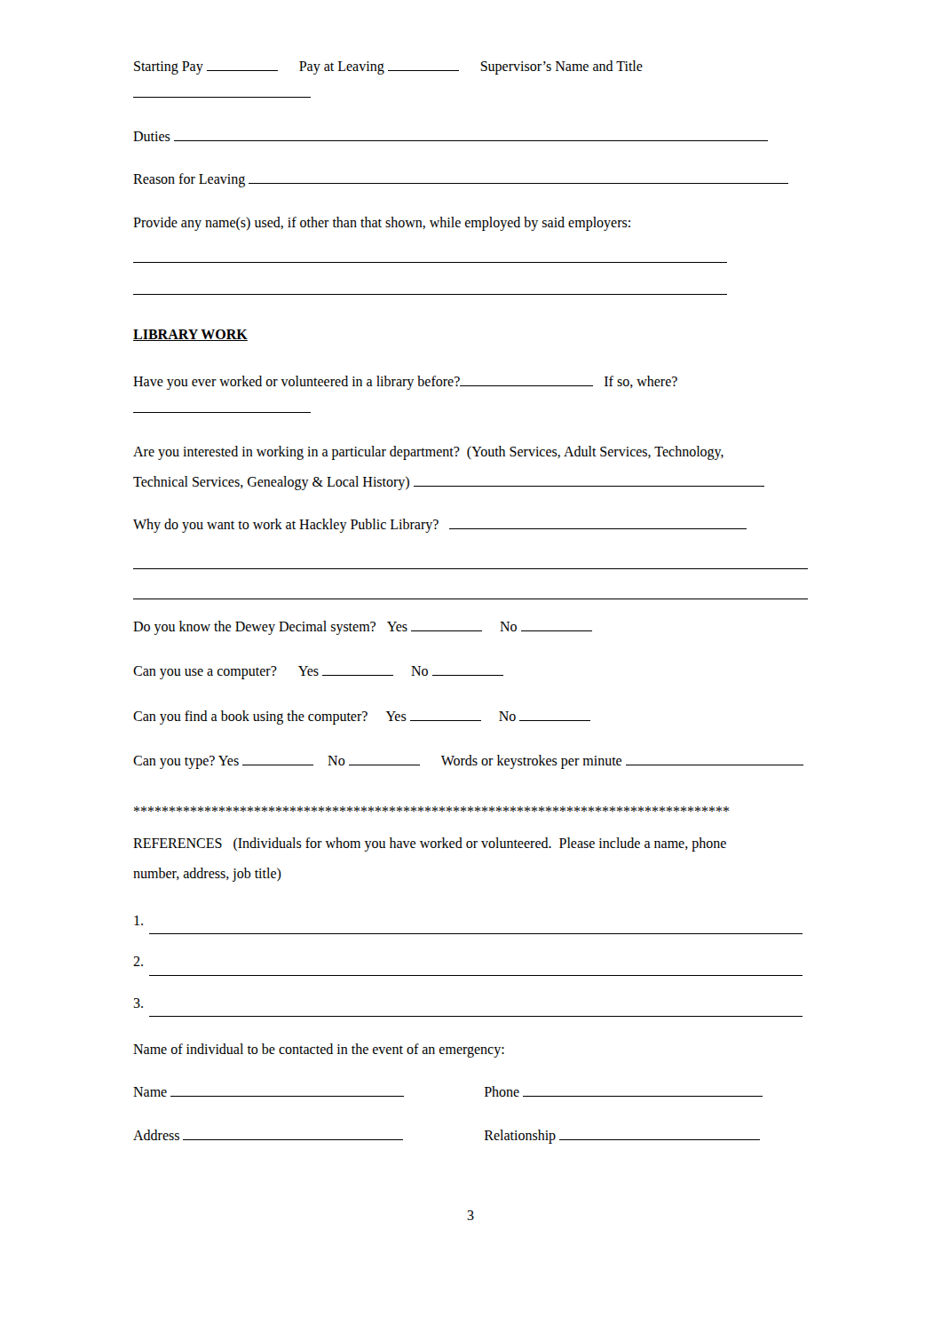Starting Pay Pay at Leaving Supervisor’s Name and Title
Duties
Reason for Leaving
Provide any name(s) used, if other than that shown, while employed by said employers:
LIBRARY WORK
Have you ever worked or volunteered in a library before? If so, where?
Are you interested in working in a particular department? (Youth Services, Adult Services, Technology,
Technical Services, Genealogy & Local History)
Why do you want to work at Hackley Public Library?
Do you know the Dewey Decimal system? Yes No
Can you use a computer? Yes No
Can you find a book using the computer? Yes No
Can you type? Yes No Words or keystrokes per minute
************************************************************************************
REFERENCES (Individuals for whom you have worked or volunteered. Please include a name, phone
number, address, job title)
1.
2.
3.
Name of individual to be contacted in the event of an emergency:
Name
Phone
Address
Relationship
3